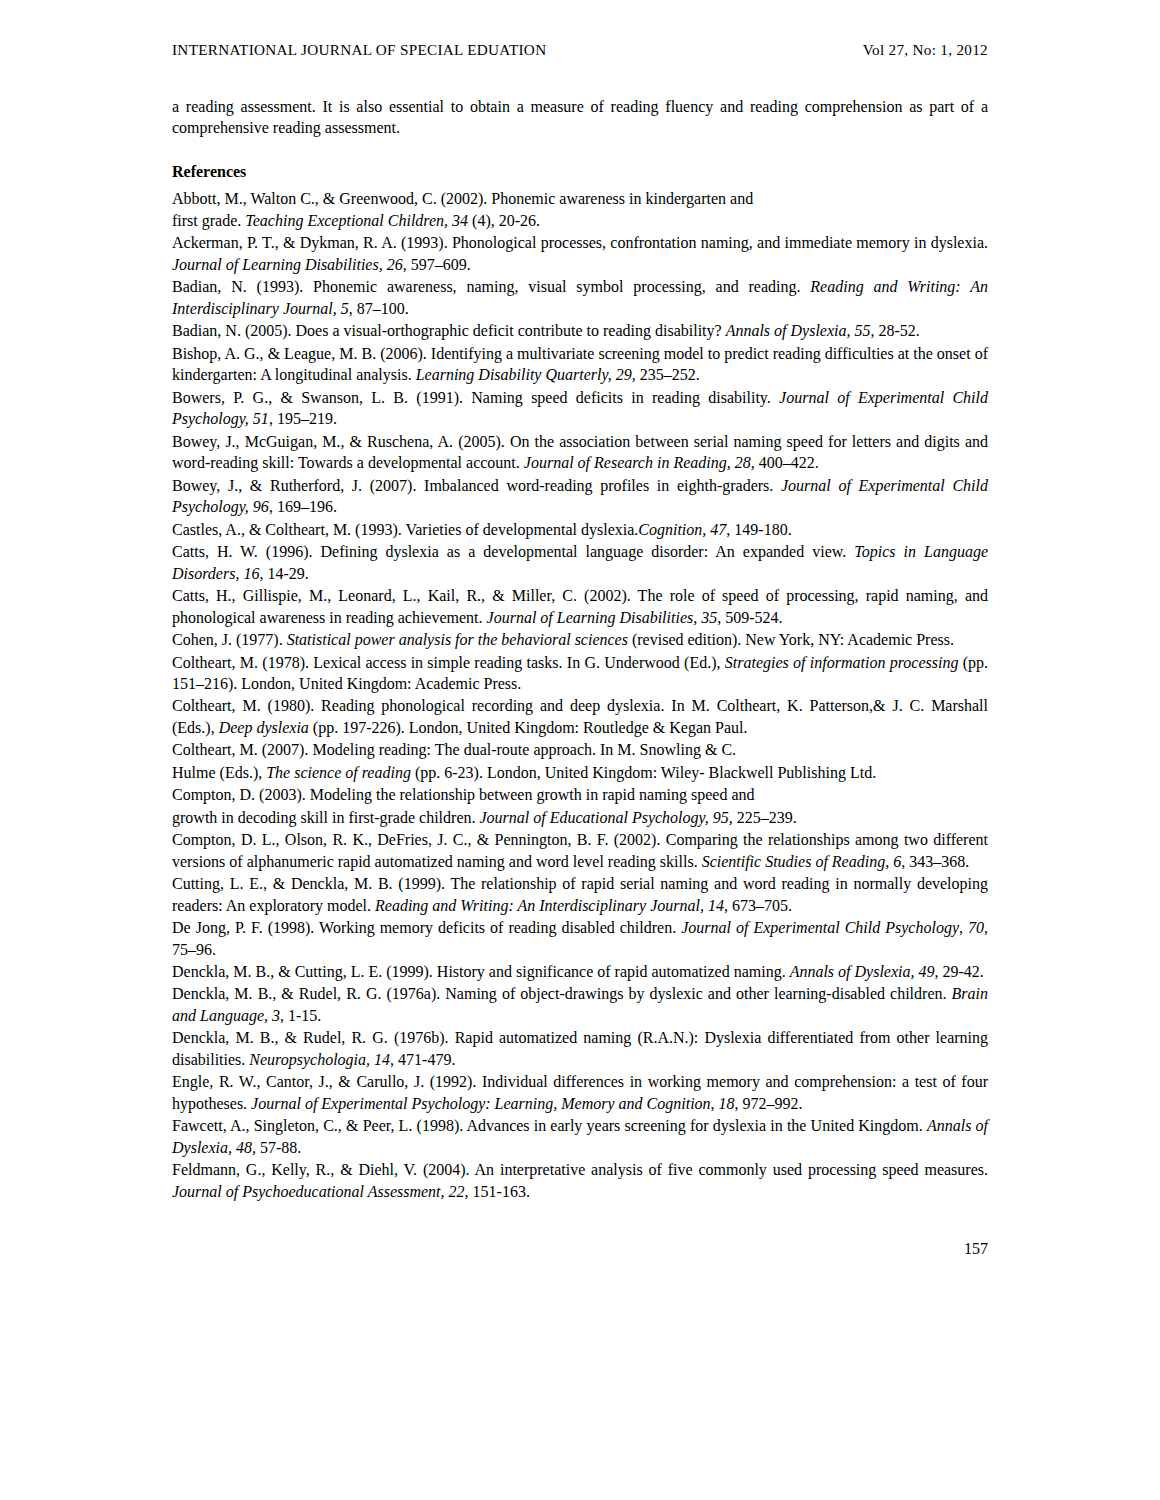International Journal of Special Eduation Vol 27, No: 1, 2012
a reading assessment. It is also essential to obtain a measure of reading fluency and reading comprehension as part of a comprehensive reading assessment.
References
Abbott, M., Walton C., & Greenwood, C. (2002). Phonemic awareness in kindergarten and
first grade. Teaching Exceptional Children, 34 (4), 20-26.
Ackerman, P. T., & Dykman, R. A. (1993). Phonological processes, confrontation naming, and immediate memory in dyslexia. Journal of Learning Disabilities, 26, 597–609.
Badian, N. (1993). Phonemic awareness, naming, visual symbol processing, and reading. Reading and Writing: An Interdisciplinary Journal, 5, 87–100.
Badian, N. (2005). Does a visual-orthographic deficit contribute to reading disability? Annals of Dyslexia, 55, 28-52.
Bishop, A. G., & League, M. B. (2006). Identifying a multivariate screening model to predict reading difficulties at the onset of kindergarten: A longitudinal analysis. Learning Disability Quarterly, 29, 235–252.
Bowers, P. G., & Swanson, L. B. (1991). Naming speed deficits in reading disability. Journal of Experimental Child Psychology, 51, 195–219.
Bowey, J., McGuigan, M., & Ruschena, A. (2005). On the association between serial naming speed for letters and digits and word-reading skill: Towards a developmental account. Journal of Research in Reading, 28, 400–422.
Bowey, J., & Rutherford, J. (2007). Imbalanced word-reading profiles in eighth-graders. Journal of Experimental Child Psychology, 96, 169–196.
Castles, A., & Coltheart, M. (1993). Varieties of developmental dyslexia.Cognition, 47, 149-180.
Catts, H. W. (1996). Defining dyslexia as a developmental language disorder: An expanded view. Topics in Language Disorders, 16, 14-29.
Catts, H., Gillispie, M., Leonard, L., Kail, R., & Miller, C. (2002). The role of speed of processing, rapid naming, and phonological awareness in reading achievement. Journal of Learning Disabilities, 35, 509-524.
Cohen, J. (1977). Statistical power analysis for the behavioral sciences (revised edition). New York, NY: Academic Press.
Coltheart, M. (1978). Lexical access in simple reading tasks. In G. Underwood (Ed.), Strategies of information processing (pp. 151–216). London, United Kingdom: Academic Press.
Coltheart, M. (1980). Reading phonological recording and deep dyslexia. In M. Coltheart, K. Patterson,& J. C. Marshall (Eds.), Deep dyslexia (pp. 197-226). London, United Kingdom: Routledge & Kegan Paul.
Coltheart, M. (2007). Modeling reading: The dual-route approach. In M. Snowling & C.
Hulme (Eds.), The science of reading (pp. 6-23). London, United Kingdom: Wiley- Blackwell Publishing Ltd.
Compton, D. (2003). Modeling the relationship between growth in rapid naming speed and
growth in decoding skill in first-grade children. Journal of Educational Psychology, 95, 225–239.
Compton, D. L., Olson, R. K., DeFries, J. C., & Pennington, B. F. (2002). Comparing the relationships among two different versions of alphanumeric rapid automatized naming and word level reading skills. Scientific Studies of Reading, 6, 343–368.
Cutting, L. E., & Denckla, M. B. (1999). The relationship of rapid serial naming and word reading in normally developing readers: An exploratory model. Reading and Writing: An Interdisciplinary Journal, 14, 673–705.
De Jong, P. F. (1998). Working memory deficits of reading disabled children. Journal of Experimental Child Psychology, 70, 75–96.
Denckla, M. B., & Cutting, L. E. (1999). History and significance of rapid automatized naming. Annals of Dyslexia, 49, 29-42.
Denckla, M. B., & Rudel, R. G. (1976a). Naming of object-drawings by dyslexic and other learning-disabled children. Brain and Language, 3, 1-15.
Denckla, M. B., & Rudel, R. G. (1976b). Rapid automatized naming (R.A.N.): Dyslexia differentiated from other learning disabilities. Neuropsychologia, 14, 471-479.
Engle, R. W., Cantor, J., & Carullo, J. (1992). Individual differences in working memory and comprehension: a test of four hypotheses. Journal of Experimental Psychology: Learning, Memory and Cognition, 18, 972–992.
Fawcett, A., Singleton, C., & Peer, L. (1998). Advances in early years screening for dyslexia in the United Kingdom. Annals of Dyslexia, 48, 57-88.
Feldmann, G., Kelly, R., & Diehl, V. (2004). An interpretative analysis of five commonly used processing speed measures. Journal of Psychoeducational Assessment, 22, 151-163.
157